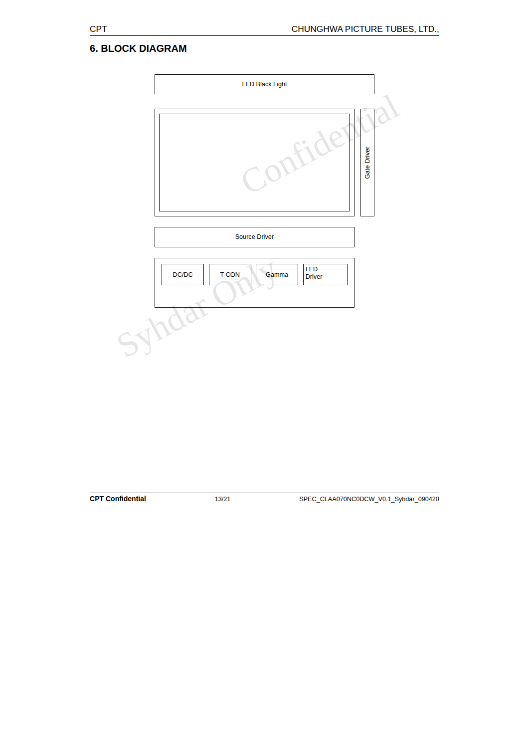CPT
CHUNGHWA PICTURE TUBES, LTD.,
6. BLOCK DIAGRAM
LED Black Light
Gate Driver
Source Driver
DC/DC
T-CON
Gamma
LED
Driver
Confidential Syhdar Only
CPT Confidential
13/21
SPEC_CLAA070NC0DCW_V0.1_Syhdar_090420